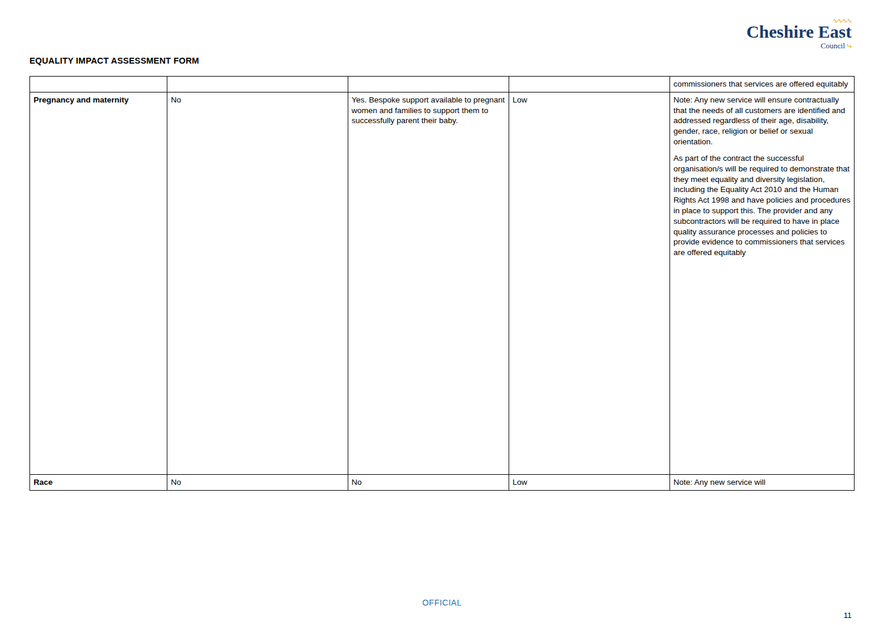∿∿∿∿
Cheshire East
Council ⤷
EQUALITY IMPACT ASSESSMENT FORM
| | | | | commissioners that services are offered equitably |
| Pregnancy and maternity | No | Yes. Bespoke support available to pregnant women and families to support them to successfully parent their baby. | Low | Note: Any new service will ensure contractually that the needs of all customers are identified and addressed regardless of their age, disability, gender, race, religion or belief or sexual orientation. As part of the contract the successful organisation/s will be required to demonstrate that they meet equality and diversity legislation, including the Equality Act 2010 and the Human Rights Act 1998 and have policies and procedures in place to support this. The provider and any subcontractors will be required to have in place quality assurance processes and policies to provide evidence to commissioners that services are offered equitably |
| Race | No | No | Low | Note: Any new service will |
OFFICIAL
11